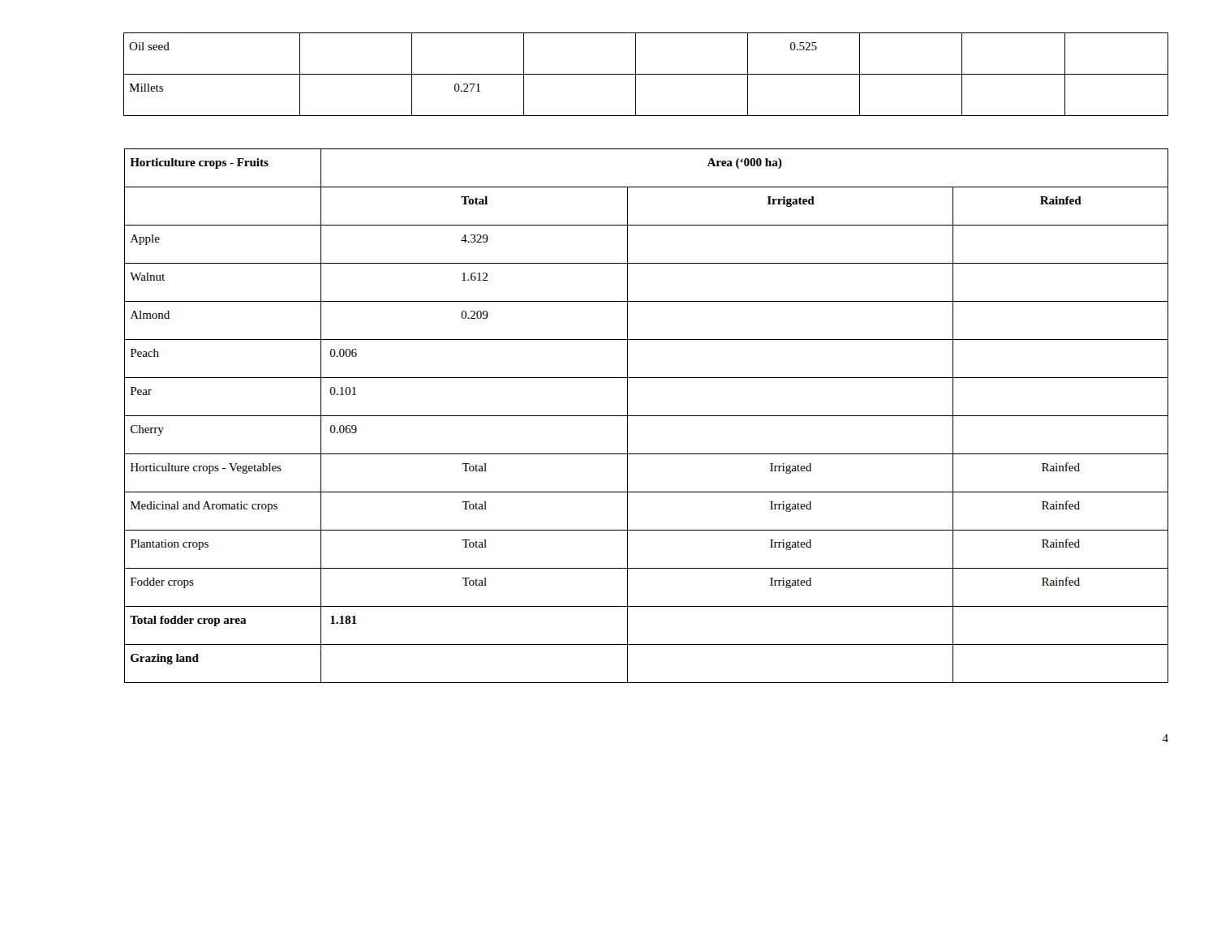| | Oil seed | | | | | 0.525 | | | |
| | Millets | | 0.271 | | | | | | |
| | Horticulture crops - Fruits | Area (‘000 ha) |
| | | Total | Irrigated | Rainfed |
| | Apple | 4.329 | | |
| | Walnut | 1.612 | | |
| | Almond | 0.209 | | |
| | Peach | 0.006 | | |
| | Pear | 0.101 | | |
| | Cherry | 0.069 | | |
| | Horticulture crops - Vegetables | Total | Irrigated | Rainfed |
| | Medicinal and Aromatic crops | Total | Irrigated | Rainfed |
| | Plantation crops | Total | Irrigated | Rainfed |
| | Fodder crops | Total | Irrigated | Rainfed |
| | Total fodder crop area | 1.181 | | |
| | Grazing land | | | |
4